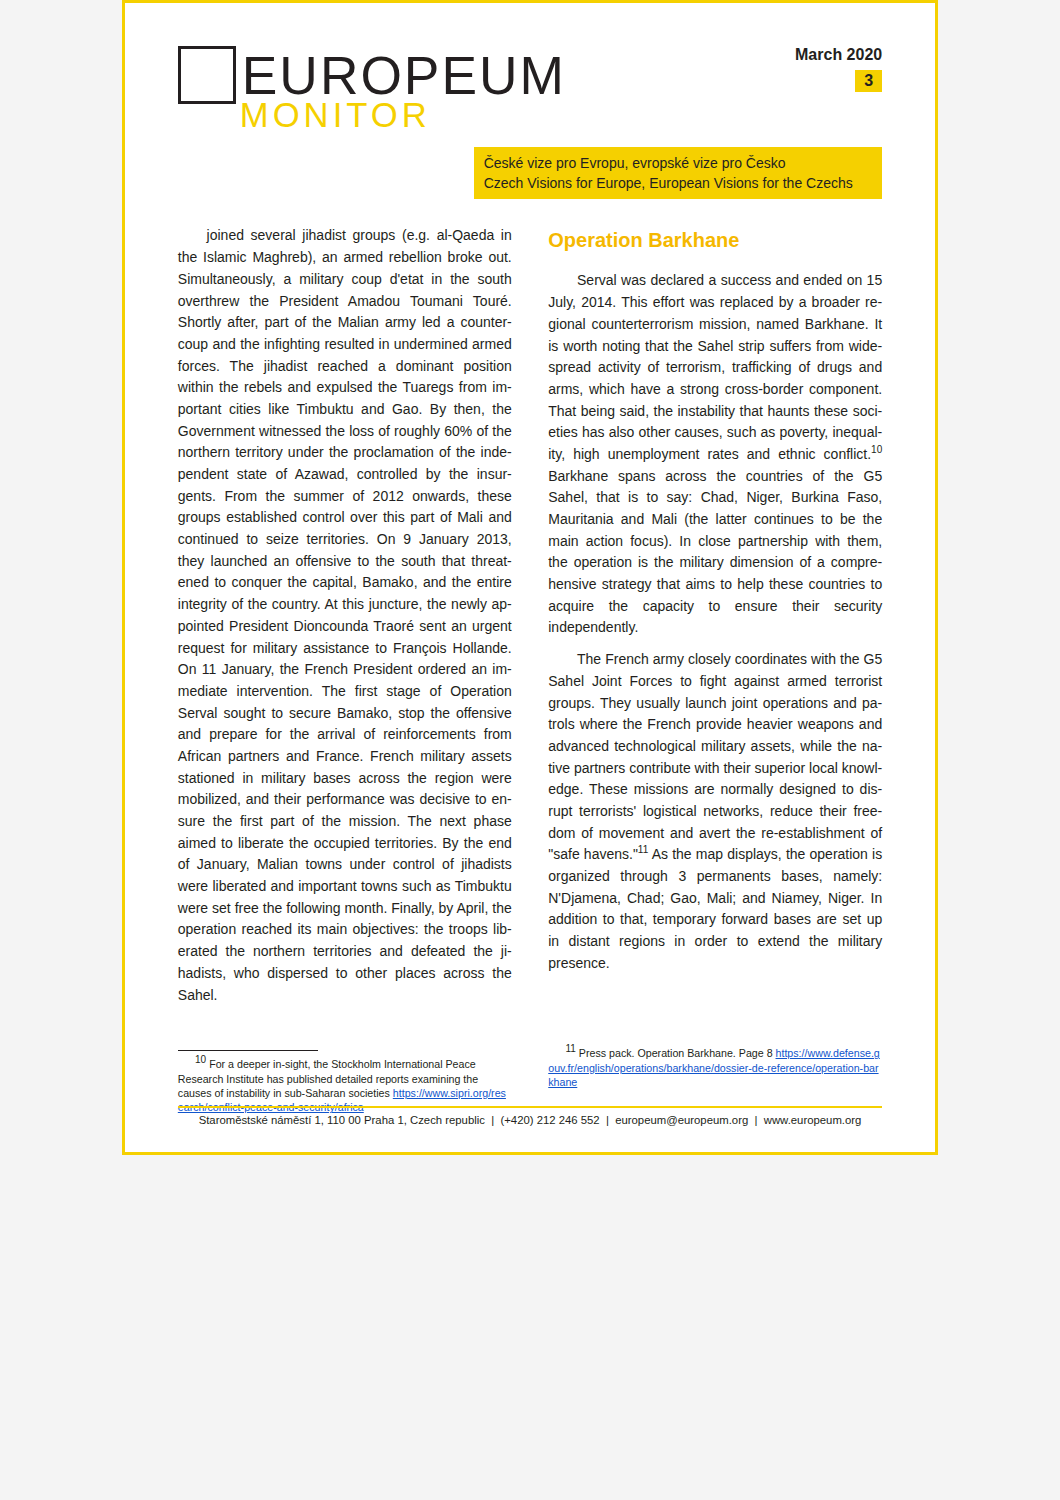EUROPEUM
MONITOR
March 2020
3
České vize pro Evropu, evropské vize pro Česko
Czech Visions for Europe, European Visions for the Czechs
joined several jihadist groups (e.g. al-Qaeda in the Islamic Maghreb), an armed rebellion broke out. Simultaneously, a military coup d'etat in the south overthrew the President Amadou Toumani Touré. Shortly after, part of the Malian army led a counter-coup and the infighting resulted in undermined armed forces. The jihadist reached a dominant position within the rebels and expulsed the Tuaregs from important cities like Timbuktu and Gao. By then, the Government witnessed the loss of roughly 60% of the northern territory under the proclamation of the independent state of Azawad, controlled by the insurgents. From the summer of 2012 onwards, these groups established control over this part of Mali and continued to seize territories. On 9 January 2013, they launched an offensive to the south that threatened to conquer the capital, Bamako, and the entire integrity of the country. At this juncture, the newly appointed President Dioncounda Traoré sent an urgent request for military assistance to François Hollande. On 11 January, the French President ordered an immediate intervention. The first stage of Operation Serval sought to secure Bamako, stop the offensive and prepare for the arrival of reinforcements from African partners and France. French military assets stationed in military bases across the region were mobilized, and their performance was decisive to ensure the first part of the mission. The next phase aimed to liberate the occupied territories. By the end of January, Malian towns under control of jihadists were liberated and important towns such as Timbuktu were set free the following month. Finally, by April, the operation reached its main objectives: the troops liberated the northern territories and defeated the jihadists, who dispersed to other places across the Sahel.
Operation Barkhane
Serval was declared a success and ended on 15 July, 2014. This effort was replaced by a broader regional counterterrorism mission, named Barkhane. It is worth noting that the Sahel strip suffers from widespread activity of terrorism, trafficking of drugs and arms, which have a strong cross-border component. That being said, the instability that haunts these societies has also other causes, such as poverty, inequality, high unemployment rates and ethnic conflict.10 Barkhane spans across the countries of the G5 Sahel, that is to say: Chad, Niger, Burkina Faso, Mauritania and Mali (the latter continues to be the main action focus). In close partnership with them, the operation is the military dimension of a comprehensive strategy that aims to help these countries to acquire the capacity to ensure their security independently.
The French army closely coordinates with the G5 Sahel Joint Forces to fight against armed terrorist groups. They usually launch joint operations and patrols where the French provide heavier weapons and advanced technological military assets, while the native partners contribute with their superior local knowledge. These missions are normally designed to disrupt terrorists' logistical networks, reduce their freedom of movement and avert the re-establishment of "safe havens."11 As the map displays, the operation is organized through 3 permanents bases, namely: N'Djamena, Chad; Gao, Mali; and Niamey, Niger. In addition to that, temporary forward bases are set up in distant regions in order to extend the military presence.
10 For a deeper in-sight, the Stockholm International Peace Research Institute has published detailed reports examining the causes of instability in sub-Saharan societies https://www.sipri.org/research/conflict-peace-and-security/africa
11 Press pack. Operation Barkhane. Page 8 https://www.defense.gouv.fr/english/operations/barkhane/dossier-de-reference/operation-barkhane
Staroměstské náměstí 1, 110 00 Praha 1, Czech republic | (+420) 212 246 552 | europeum@europeum.org | www.europeum.org